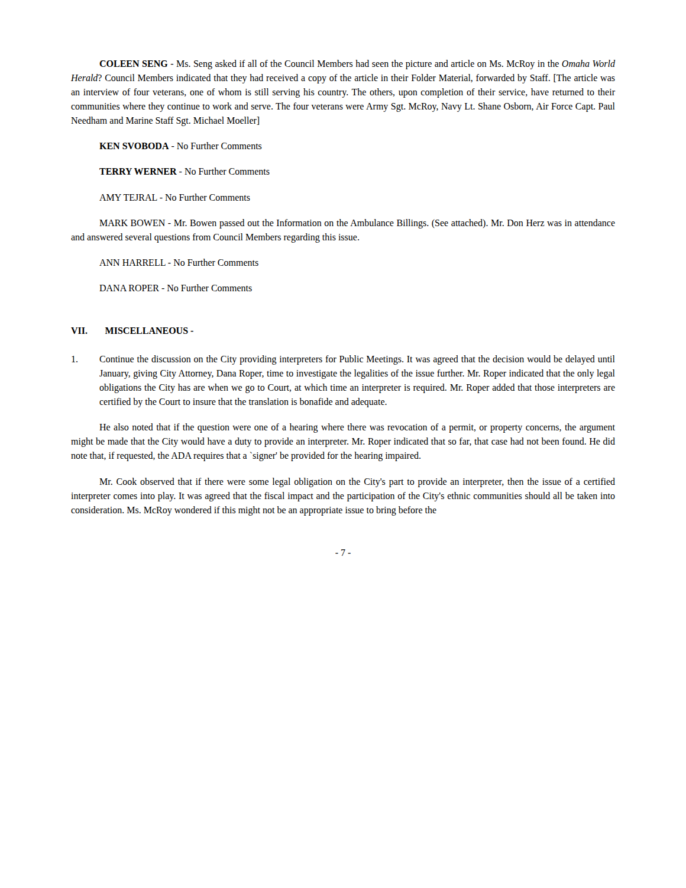COLEEN SENG - Ms. Seng asked if all of the Council Members had seen the picture and article on Ms. McRoy in the Omaha World Herald? Council Members indicated that they had received a copy of the article in their Folder Material, forwarded by Staff. [The article was an interview of four veterans, one of whom is still serving his country. The others, upon completion of their service, have returned to their communities where they continue to work and serve. The four veterans were Army Sgt. McRoy, Navy Lt. Shane Osborn, Air Force Capt. Paul Needham and Marine Staff Sgt. Michael Moeller]
KEN SVOBODA - No Further Comments
TERRY WERNER - No Further Comments
AMY TEJRAL - No Further Comments
MARK BOWEN - Mr. Bowen passed out the Information on the Ambulance Billings. (See attached). Mr. Don Herz was in attendance and answered several questions from Council Members regarding this issue.
ANN HARRELL - No Further Comments
DANA ROPER - No Further Comments
VII. MISCELLANEOUS -
1. Continue the discussion on the City providing interpreters for Public Meetings. It was agreed that the decision would be delayed until January, giving City Attorney, Dana Roper, time to investigate the legalities of the issue further. Mr. Roper indicated that the only legal obligations the City has are when we go to Court, at which time an interpreter is required. Mr. Roper added that those interpreters are certified by the Court to insure that the translation is bonafide and adequate.
He also noted that if the question were one of a hearing where there was revocation of a permit, or property concerns, the argument might be made that the City would have a duty to provide an interpreter. Mr. Roper indicated that so far, that case had not been found. He did note that, if requested, the ADA requires that a `signer' be provided for the hearing impaired.
Mr. Cook observed that if there were some legal obligation on the City's part to provide an interpreter, then the issue of a certified interpreter comes into play. It was agreed that the fiscal impact and the participation of the City's ethnic communities should all be taken into consideration. Ms. McRoy wondered if this might not be an appropriate issue to bring before the
- 7 -